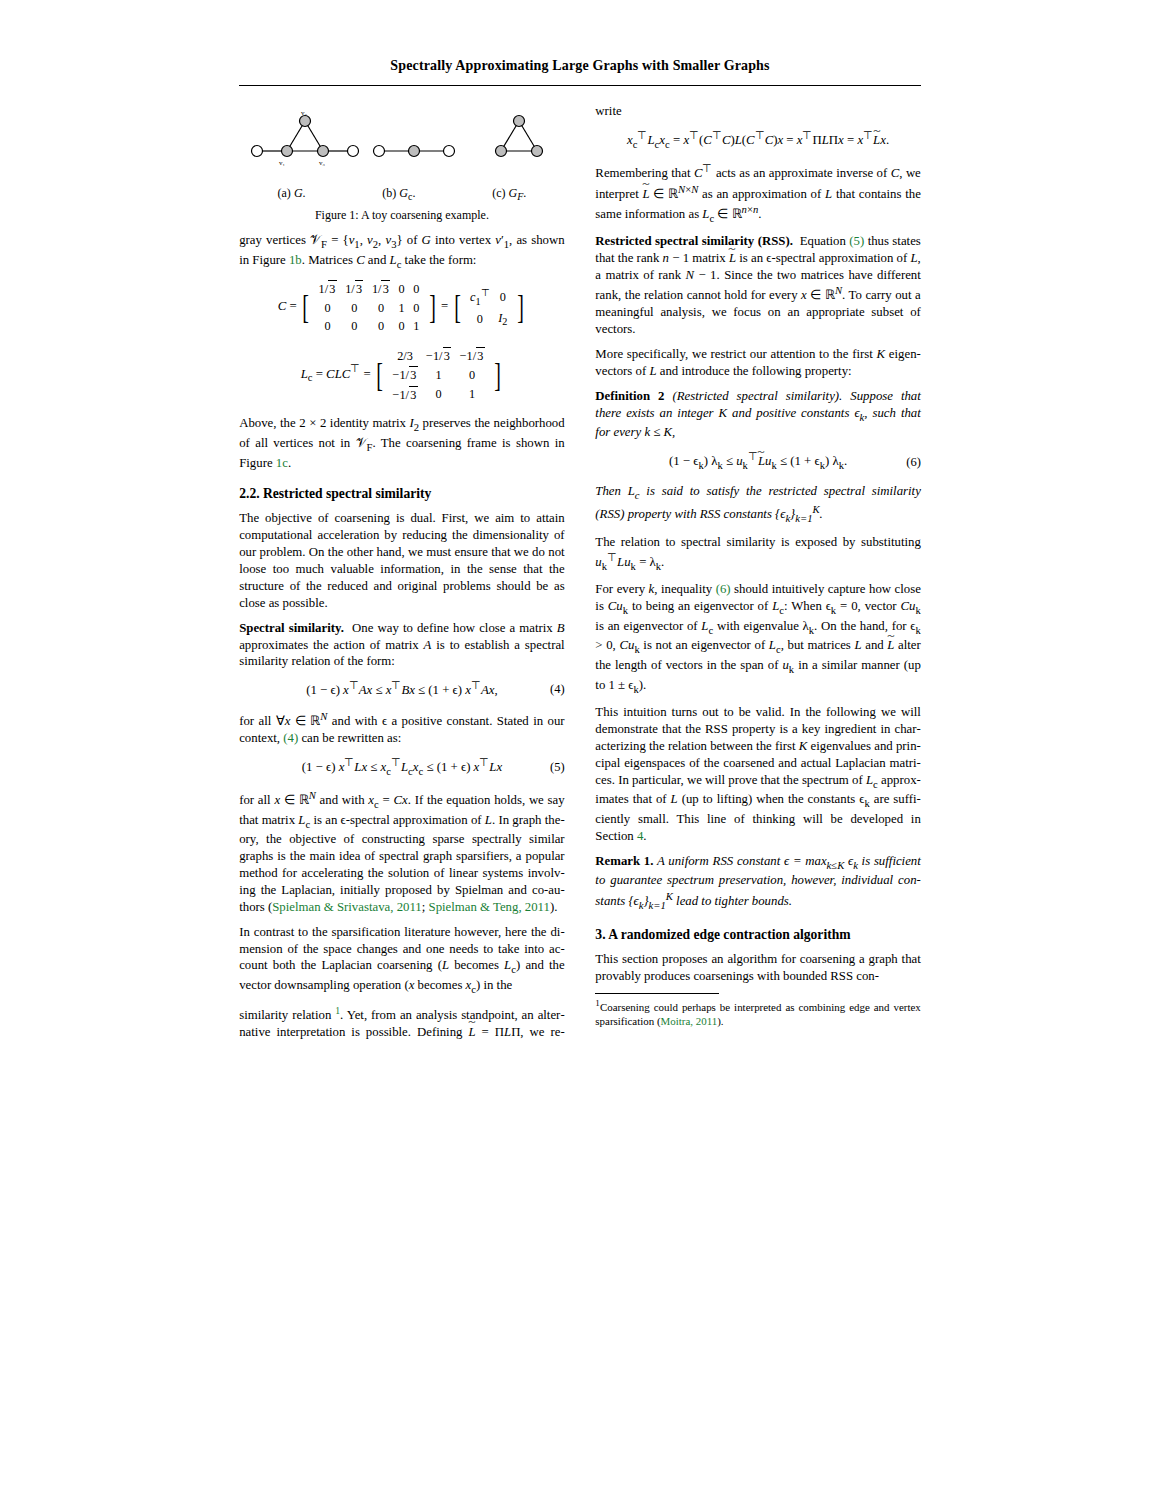Spectrally Approximating Large Graphs with Smaller Graphs
v₁ v₂ v₃
(a) G. (b) Gc. (c) GF.
Figure 1: A toy coarsening example.
gray vertices 𝒱F = {v1, v2, v3} of G into vertex v′1, as shown in Figure 1b. Matrices C and Lc take the form:
C = [
| 1/ 3 | 1/ 3 | 1/ 3 | 0 | 0 |
| 0 | 0 | 0 | 1 | 0 |
| 0 | 0 | 0 | 0 | 1 |
] = [
| c 1 ⊤ | 0 |
| 0 | I 2 |
]
Lc = CLC⊤ = [
| 2/3 | −1/ 3 | −1/ 3 |
| −1/ 3 | 1 | 0 |
| −1/ 3 | 0 | 1 |
]
Above, the 2 × 2 identity matrix I2 preserves the neighborhood of all vertices not in 𝒱F. The coarsening frame is shown in Figure 1c.
2.2. Restricted spectral similarity
The objective of coarsening is dual. First, we aim to attain computational acceleration by reducing the dimensionality of our problem. On the other hand, we must ensure that we do not loose too much valuable information, in the sense that the structure of the reduced and original problems should be as close as possible.
Spectral similarity. One way to define how close a matrix B approximates the action of matrix A is to establish a spectral similarity relation of the form:
(1 − ϵ) x⊤Ax ≤ x⊤Bx ≤ (1 + ϵ) x⊤Ax, (4)
for all ∀x ∈ ℝN and with ϵ a positive constant. Stated in our context, (4) can be rewritten as:
(1 − ϵ) x⊤Lx ≤ xc⊤Lcxc ≤ (1 + ϵ) x⊤Lx (5)
for all x ∈ ℝN and with xc = Cx. If the equation holds, we say that matrix Lc is an ϵ-spectral approximation of L. In graph theory, the objective of constructing sparse spectrally similar graphs is the main idea of spectral graph sparsifiers, a popular method for accelerating the solution of linear systems involving the Laplacian, initially proposed by Spielman and co-authors (Spielman & Srivastava, 2011; Spielman & Teng, 2011).
In contrast to the sparsification literature however, here the dimension of the space changes and one needs to take into account both the Laplacian coarsening (L becomes Lc) and the vector downsampling operation (x becomes xc) in the
similarity relation 1. Yet, from an analysis standpoint, an alternative interpretation is possible. Defining L = ΠLΠ, we re-write
xc⊤Lcxc = x⊤(C⊤C)L(C⊤C)x = x⊤ΠLΠx = x⊤Lx.
Remembering that C⊤ acts as an approximate inverse of C, we interpret L ∈ ℝN×N as an approximation of L that contains the same information as Lc ∈ ℝn×n.
Restricted spectral similarity (RSS). Equation (5) thus states that the rank n − 1 matrix L is an ϵ-spectral approximation of L, a matrix of rank N − 1. Since the two matrices have different rank, the relation cannot hold for every x ∈ ℝN. To carry out a meaningful analysis, we focus on an appropriate subset of vectors.
More specifically, we restrict our attention to the first K eigenvectors of L and introduce the following property:
Definition 2 (Restricted spectral similarity). Suppose that there exists an integer K and positive constants ϵk, such that for every k ≤ K,
(1 − ϵk) λk ≤ uk⊤Luk ≤ (1 + ϵk) λk. (6)
Then Lc is said to satisfy the restricted spectral similarity (RSS) property with RSS constants {ϵk}k=1K.
The relation to spectral similarity is exposed by substituting uk⊤Luk = λk.
For every k, inequality (6) should intuitively capture how close is Cuk to being an eigenvector of Lc: When ϵk = 0, vector Cuk is an eigenvector of Lc with eigenvalue λk. On the hand, for ϵk > 0, Cuk is not an eigenvector of Lc, but matrices L and L alter the length of vectors in the span of uk in a similar manner (up to 1 ± ϵk).
This intuition turns out to be valid. In the following we will demonstrate that the RSS property is a key ingredient in characterizing the relation between the first K eigenvalues and principal eigenspaces of the coarsened and actual Laplacian matrices. In particular, we will prove that the spectrum of Lc approximates that of L (up to lifting) when the constants ϵk are sufficiently small. This line of thinking will be developed in Section 4.
Remark 1. A uniform RSS constant ϵ = maxk≤K ϵk is sufficient to guarantee spectrum preservation, however, individual constants {ϵk}k=1K lead to tighter bounds.
3. A randomized edge contraction algorithm
This section proposes an algorithm for coarsening a graph that provably produces coarsenings with bounded RSS con-
1Coarsening could perhaps be interpreted as combining edge and vertex sparsification (Moitra, 2011).